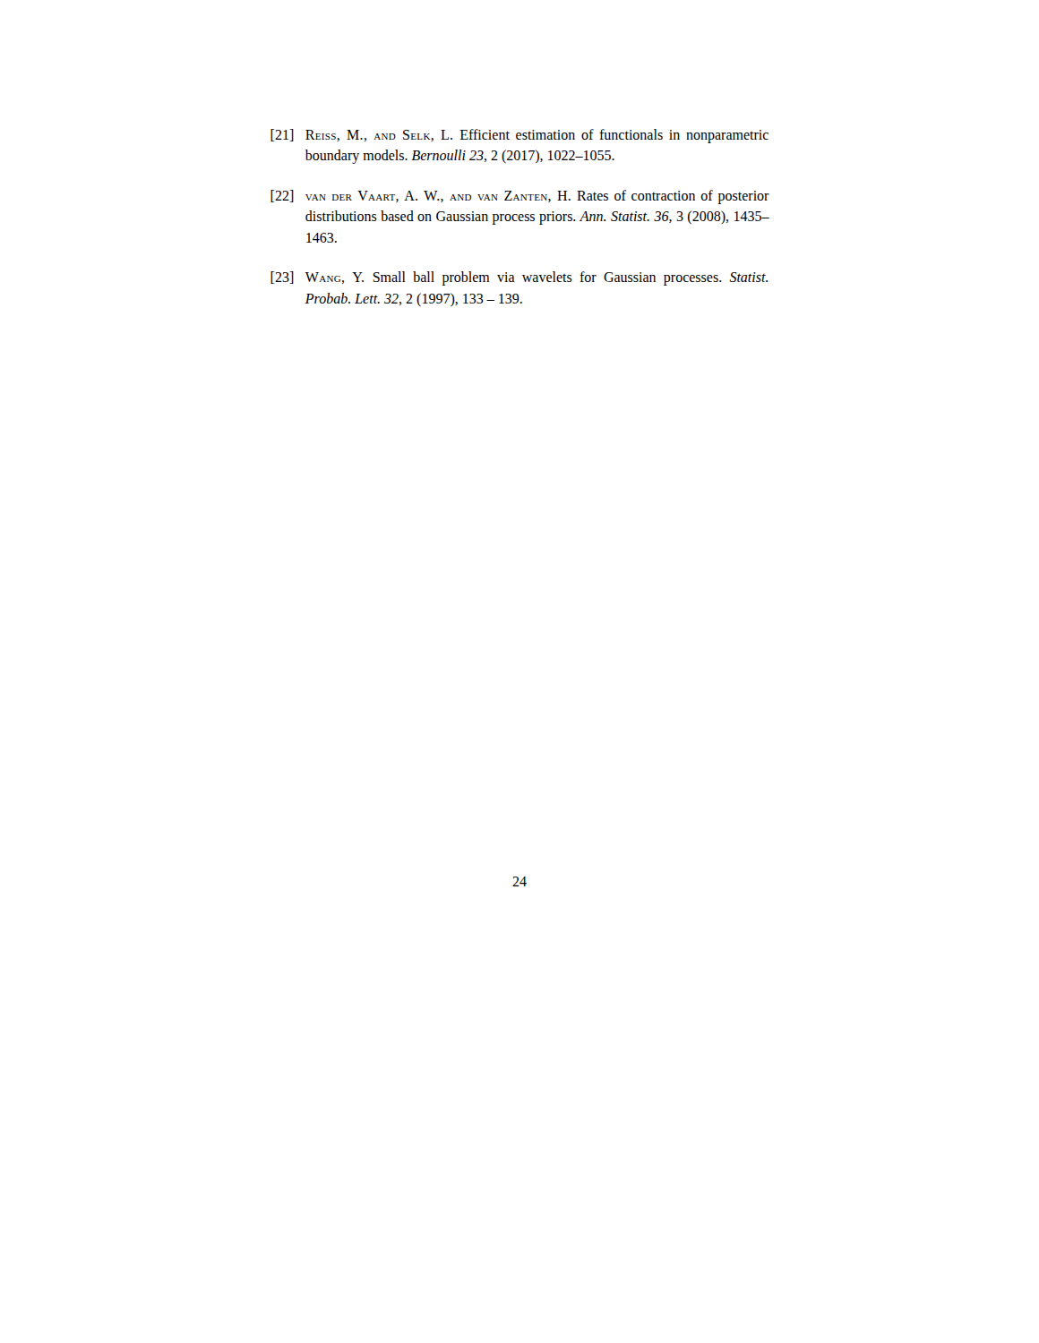[21] Reiss, M., and Selk, L. Efficient estimation of functionals in nonparametric boundary models. Bernoulli 23, 2 (2017), 1022–1055.
[22] van der Vaart, A. W., and van Zanten, H. Rates of contraction of posterior distributions based on Gaussian process priors. Ann. Statist. 36, 3 (2008), 1435–1463.
[23] Wang, Y. Small ball problem via wavelets for Gaussian processes. Statist. Probab. Lett. 32, 2 (1997), 133 – 139.
24